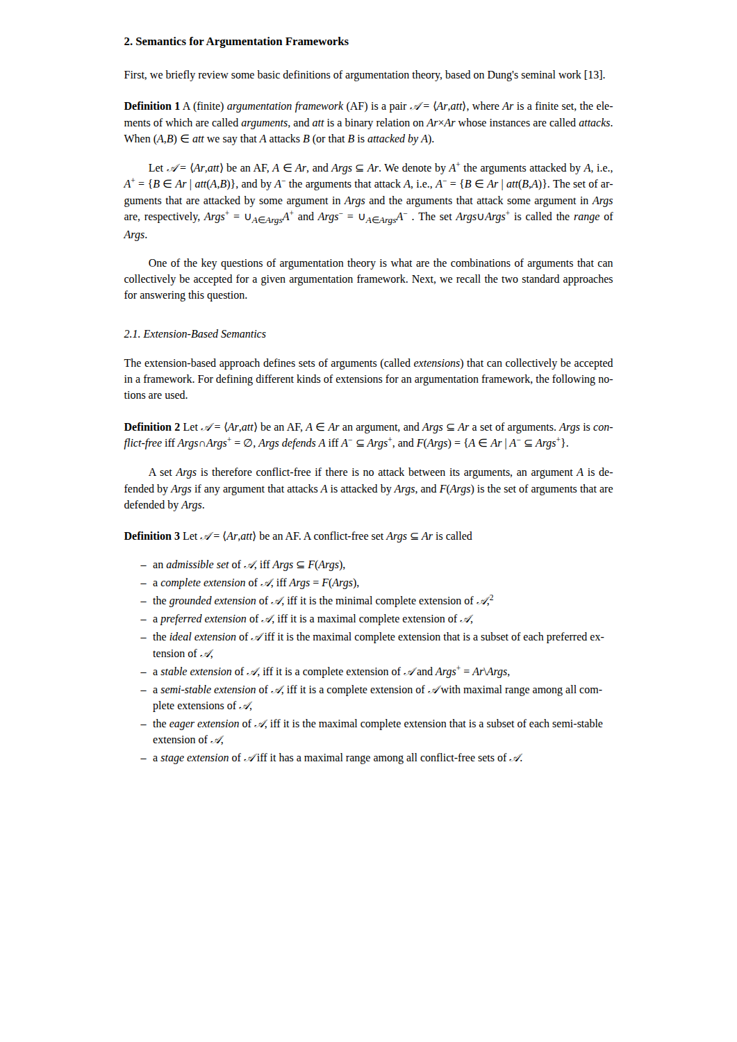2. Semantics for Argumentation Frameworks
First, we briefly review some basic definitions of argumentation theory, based on Dung's seminal work [13].
Definition 1 A (finite) argumentation framework (AF) is a pair 𝒜 = ⟨Ar,att⟩, where Ar is a finite set, the elements of which are called arguments, and att is a binary relation on Ar×Ar whose instances are called attacks. When (A,B) ∈ att we say that A attacks B (or that B is attacked by A).
Let 𝒜 = ⟨Ar,att⟩ be an AF, A ∈ Ar, and Args ⊆ Ar. We denote by A+ the arguments attacked by A, i.e., A+ = {B ∈ Ar | att(A,B)}, and by A− the arguments that attack A, i.e., A− = {B ∈ Ar | att(B,A)}. The set of arguments that are attacked by some argument in Args and the arguments that attack some argument in Args are, respectively, Args+ = ∪A∈ArgsA+ and Args− = ∪A∈ArgsA− . The set Args∪Args+ is called the range of Args.
One of the key questions of argumentation theory is what are the combinations of arguments that can collectively be accepted for a given argumentation framework. Next, we recall the two standard approaches for answering this question.
2.1. Extension-Based Semantics
The extension-based approach defines sets of arguments (called extensions) that can collectively be accepted in a framework. For defining different kinds of extensions for an argumentation framework, the following notions are used.
Definition 2 Let 𝒜 = ⟨Ar,att⟩ be an AF, A ∈ Ar an argument, and Args ⊆ Ar a set of arguments. Args is conflict-free iff Args∩Args+ = ∅, Args defends A iff A− ⊆ Args+, and F(Args) = {A ∈ Ar | A− ⊆ Args+}.
A set Args is therefore conflict-free if there is no attack between its arguments, an argument A is defended by Args if any argument that attacks A is attacked by Args, and F(Args) is the set of arguments that are defended by Args.
Definition 3 Let 𝒜 = ⟨Ar,att⟩ be an AF. A conflict-free set Args ⊆ Ar is called
an admissible set of 𝒜, iff Args ⊆ F(Args),
a complete extension of 𝒜, iff Args = F(Args),
the grounded extension of 𝒜, iff it is the minimal complete extension of 𝒜,2
a preferred extension of 𝒜, iff it is a maximal complete extension of 𝒜,
the ideal extension of 𝒜 iff it is the maximal complete extension that is a subset of each preferred extension of 𝒜,
a stable extension of 𝒜, iff it is a complete extension of 𝒜 and Args+ = Ar\Args,
a semi-stable extension of 𝒜, iff it is a complete extension of 𝒜 with maximal range among all complete extensions of 𝒜,
the eager extension of 𝒜, iff it is the maximal complete extension that is a subset of each semi-stable extension of 𝒜,
a stage extension of 𝒜 iff it has a maximal range among all conflict-free sets of 𝒜.